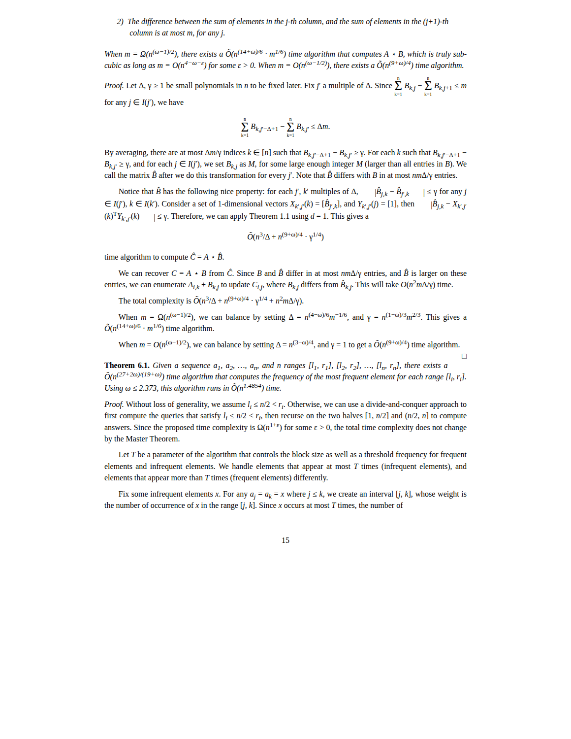2) The difference between the sum of elements in the j-th column, and the sum of elements in the (j+1)-th column is at most m, for any j.
When m = Ω(n(ω−1)/2), there exists a Õ(n(14+ω)/6 · m1/6) time algorithm that computes A ⋆ B, which is truly sub-cubic as long as m = O(n4−ω−ε) for some ε > 0. When m = O(n(ω−1/2)), there exists a Õ(n(9+ω)/4) time algorithm.
Proof. Let Δ, γ ≥ 1 be small polynomials in n to be fixed later. Fix j′ a multiple of Δ. Since nΣk=1 Bk,j − nΣk=1 Bk,j+1 ≤ m for any j ∈ I(j′), we have
nΣk=1 Bk,j′−Δ+1 − nΣk=1 Bk,j′ ≤ Δm.
By averaging, there are at most Δm/γ indices k ∈ [n] such that Bk,j′−Δ+1 − Bk,j′ ≥ γ. For each k such that Bk,j′−Δ+1 − Bk,j′ ≥ γ, and for each j ∈ I(j′), we set Bk,j as M, for some large enough integer M (larger than all entries in B). We call the matrix B̂ after we do this transformation for every j′. Note that B̂ differs with B in at most nm Δ/γ entries.
Notice that B̂ has the following nice property: for each j′, k′ multiples of Δ, |B̂j,k − B̂j′,k| ≤ γ for any j ∈ I(j′), k ∈ I(k′). Consider a set of 1-dimensional vectors Xk′,j′(k) = [B̂j′,k], and Yk′,j′(j) = [1], then |B̂j,k − Xk′,j′(k)TYk′,j′(k)| ≤ γ. Therefore, we can apply Theorem 1.1 using d = 1. This gives a
Õ(n3/Δ + n(9+ω)/4 · γ1/4)
time algorithm to compute Ĉ = A ⋆ B̂.
We can recover C = A ⋆ B from Ĉ. Since B and B̂ differ in at most nm Δ/γ entries, and B̂ is larger on these entries, we can enumerate Ai,k + Bk,j to update Ci,j, where Bk,j differs from B̂k,j. This will take O(n2m Δ/γ) time.
The total complexity is Õ(n3/Δ + n(9+ω)/4 · γ1/4 + n2m Δ/γ).
When m = Ω(n(ω−1)/2), we can balance by setting Δ = n(4−ω)/6m−1/6, and γ = n(1−ω)/3m2/3. This gives a Õ(n(14+ω)/6 · m1/6) time algorithm.
When m = O(n(ω−1)/2), we can balance by setting Δ = n(3−ω)/4, and γ = 1 to get a Õ(n(9+ω)/4) time algorithm. □
Theorem 6.1. Given a sequence a1, a2, …, an, and n ranges [l1, r1], [l2, r2], …, [ln, rn], there exists a Õ(n(27+2ω)/(19+ω)) time algorithm that computes the frequency of the most frequent element for each range [li, ri]. Using ω ≤ 2.373, this algorithm runs in Õ(n1.4854) time.
Proof. Without loss of generality, we assume li ≤ n/2 < ri. Otherwise, we can use a divide-and-conquer approach to first compute the queries that satisfy li ≤ n/2 < ri, then recurse on the two halves [1, n/2] and (n/2, n] to compute answers. Since the proposed time complexity is Ω(n1+ε) for some ε > 0, the total time complexity does not change by the Master Theorem.
Let T be a parameter of the algorithm that controls the block size as well as a threshold frequency for frequent elements and infrequent elements. We handle elements that appear at most T times (infrequent elements), and elements that appear more than T times (frequent elements) differently.
Fix some infrequent elements x. For any aj = ak = x where j ≤ k, we create an interval [j, k], whose weight is the number of occurrence of x in the range [j, k]. Since x occurs at most T times, the number of
15